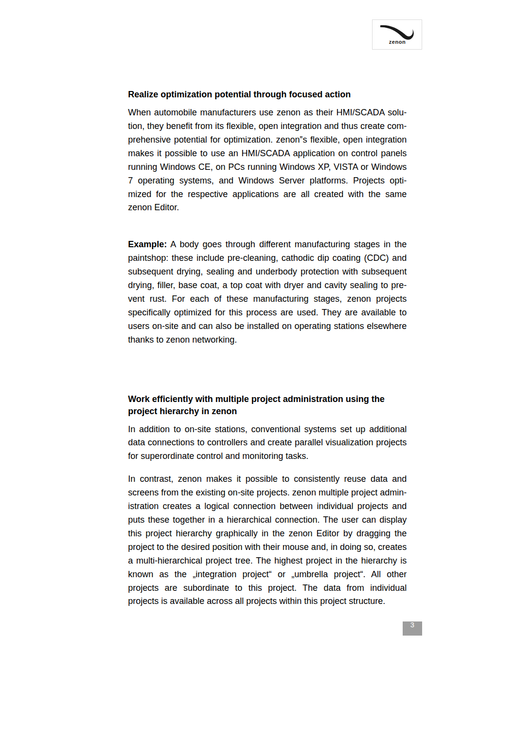zenon
Realize optimization potential through focused action
When automobile manufacturers use zenon as their HMI/SCADA solution, they benefit from its flexible, open integration and thus create comprehensive potential for optimization. zenon‟s flexible, open integration makes it possible to use an HMI/SCADA application on control panels running Windows CE, on PCs running Windows XP, VISTA or Windows 7 operating systems, and Windows Server platforms. Projects optimized for the respective applications are all created with the same zenon Editor.
Example: A body goes through different manufacturing stages in the paintshop: these include pre-cleaning, cathodic dip coating (CDC) and subsequent drying, sealing and underbody protection with subsequent drying, filler, base coat, a top coat with dryer and cavity sealing to prevent rust. For each of these manufacturing stages, zenon projects specifically optimized for this process are used. They are available to users on-site and can also be installed on operating stations elsewhere thanks to zenon networking.
Work efficiently with multiple project administration using the project hierarchy in zenon
In addition to on-site stations, conventional systems set up additional data connections to controllers and create parallel visualization projects for superordinate control and monitoring tasks.
In contrast, zenon makes it possible to consistently reuse data and screens from the existing on-site projects. zenon multiple project administration creates a logical connection between individual projects and puts these together in a hierarchical connection. The user can display this project hierarchy graphically in the zenon Editor by dragging the project to the desired position with their mouse and, in doing so, creates a multi-hierarchical project tree. The highest project in the hierarchy is known as the „integration project“ or „umbrella project“. All other projects are subordinate to this project. The data from individual projects is available across all projects within this project structure.
3